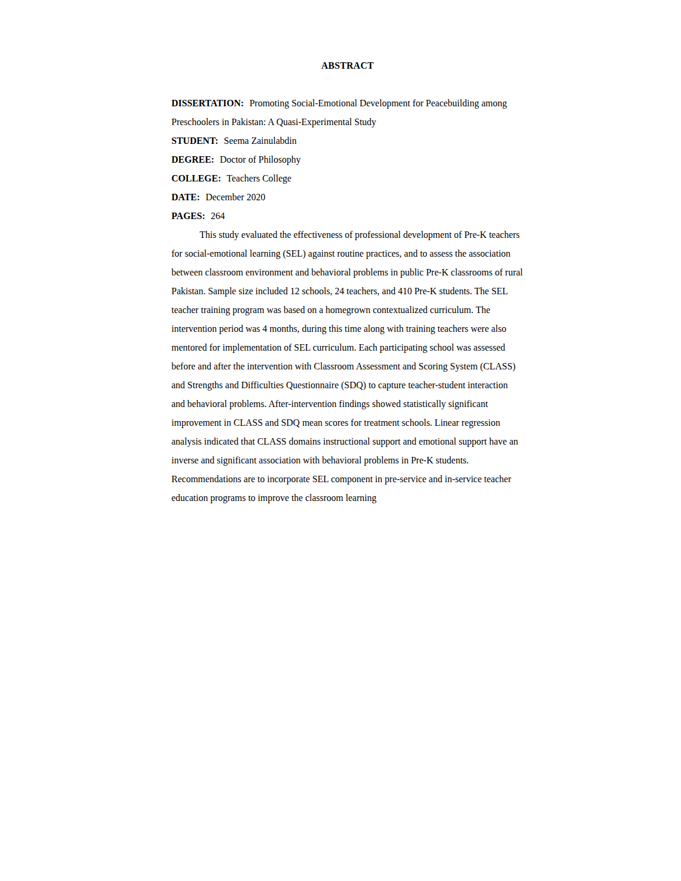Abstract
DISSERTATION
Promoting Social-Emotional Development for Peacebuilding among Preschoolers in Pakistan: A Quasi-Experimental Study
STUDENT
Seema Zainulabdin
DEGREE
Doctor of Philosophy
COLLEGE
Teachers College
DATE
December 2020
PAGES
264
This study evaluated the effectiveness of professional development of Pre-K teachers for social-emotional learning (SEL) against routine practices, and to assess the association between classroom environment and behavioral problems in public Pre-K classrooms of rural Pakistan. Sample size included 12 schools, 24 teachers, and 410 Pre-K students. The SEL teacher training program was based on a homegrown contextualized curriculum. The intervention period was 4 months, during this time along with training teachers were also mentored for implementation of SEL curriculum. Each participating school was assessed before and after the intervention with Classroom Assessment and Scoring System (CLASS) and Strengths and Difficulties Questionnaire (SDQ) to capture teacher-student interaction and behavioral problems. After-intervention findings showed statistically significant improvement in CLASS and SDQ mean scores for treatment schools. Linear regression analysis indicated that CLASS domains instructional support and emotional support have an inverse and significant association with behavioral problems in Pre-K students. Recommendations are to incorporate SEL component in pre-service and in-service teacher education programs to improve the classroom learning